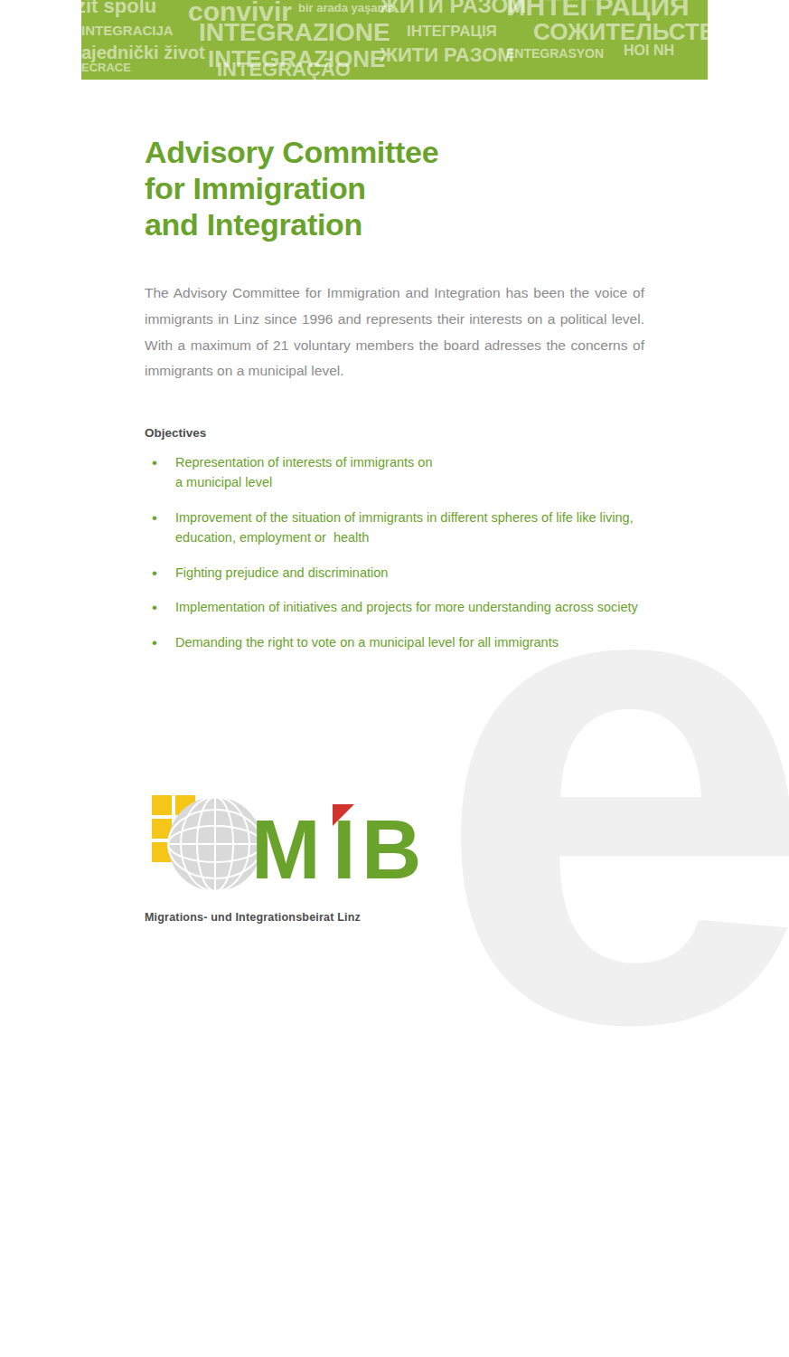zit spolu convivir bir arada yaşama ЖИТИ РАЗОМ ИНТЕГРАЦИЯ INTEGRACIJA INTEGRAZIONE ІНТЕГРАЦІЯ СОЖИТЕЛЬСТВ zajednički život INTEGRAZIONE ЖИТИ РАЗОМ ENTEGRASYON HOI NH ECRACE INTEGRAÇÃO
e
Advisory Committee
for Immigration
and Integration
The Advisory Committee for Immigration and Integration has been the voice of immigrants in Linz since 1996 and represents their interests on a political level. With a maximum of 21 voluntary members the board adresses the concerns of immigrants on a municipal level.
Objectives
Representation of interests of immigrants on
a municipal level
Improvement of the situation of immigrants in different spheres of life like living, education, employment or health
Fighting prejudice and discrimination
Implementation of initiatives and projects for more understanding across society
Demanding the right to vote on a municipal level for all immigrants
M I B
Migrations- und Integrationsbeirat Linz